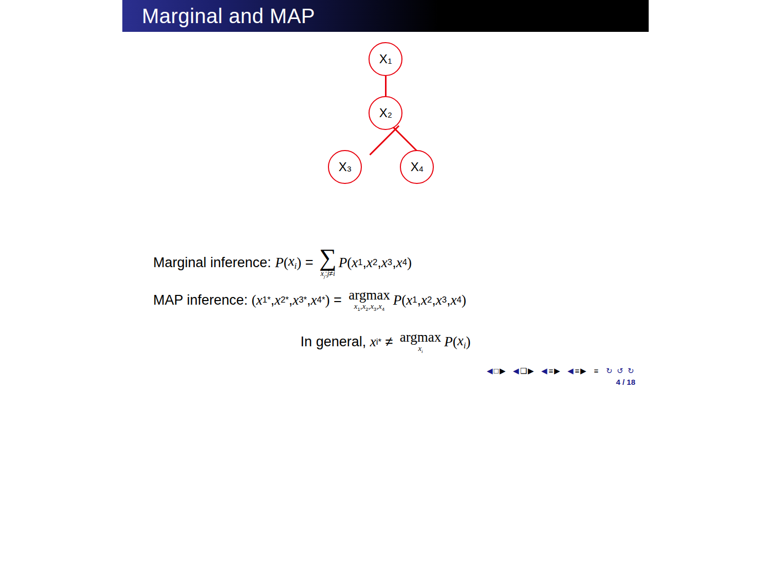Marginal and MAP
X1
X2
X3
X4
Marginal inference: P(xi) = ∑ xj:j≠i P(x 1, x 2, x 3, x 4)
MAP inference: (x 1*, x 2*, x 3*, x 4*) = argmax x 1,x 2,x 3,x 4 P(x 1, x 2, x 3, x 4)
In general, xi* ≠ argmax xi P(xi)
◀□▶ ◀❑▶ ◀≡▶ ◀≡▶ ≡ ↻ ↺ ↻
4 / 18